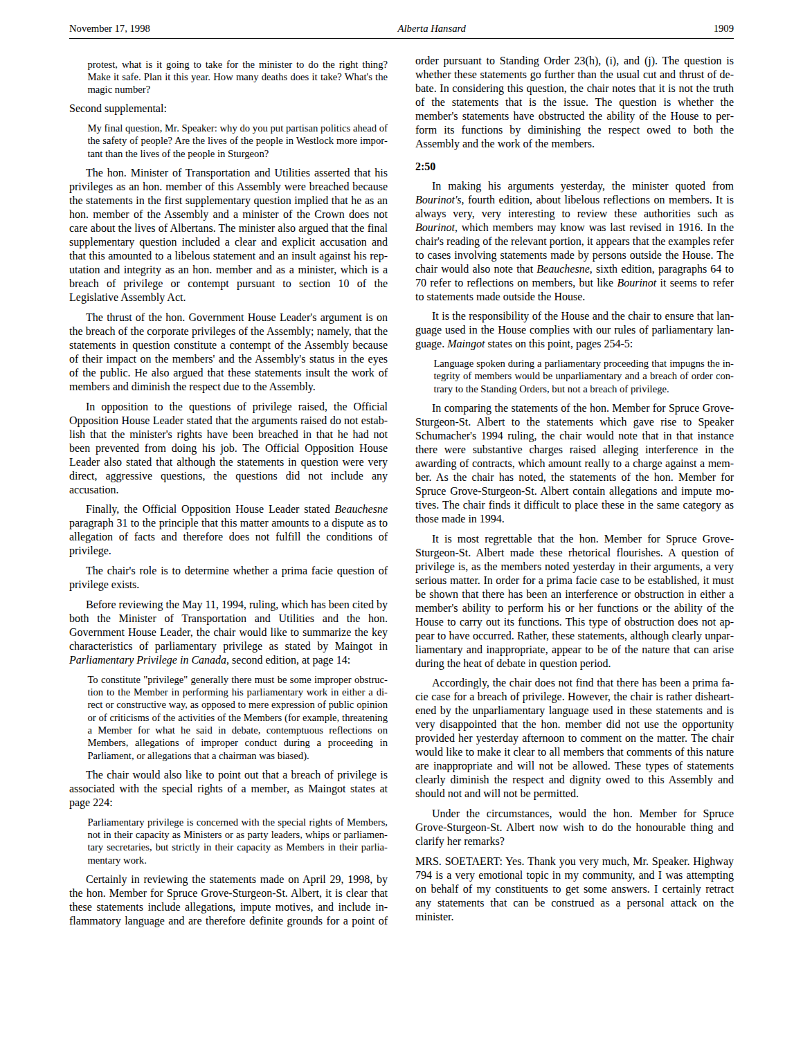November 17, 1998 Alberta Hansard 1909
protest, what is it going to take for the minister to do the right thing? Make it safe. Plan it this year. How many deaths does it take? What's the magic number?
Second supplemental:
My final question, Mr. Speaker: why do you put partisan politics ahead of the safety of people? Are the lives of the people in Westlock more important than the lives of the people in Sturgeon?
The hon. Minister of Transportation and Utilities asserted that his privileges as an hon. member of this Assembly were breached because the statements in the first supplementary question implied that he as an hon. member of the Assembly and a minister of the Crown does not care about the lives of Albertans. The minister also argued that the final supplementary question included a clear and explicit accusation and that this amounted to a libelous statement and an insult against his reputation and integrity as an hon. member and as a minister, which is a breach of privilege or contempt pursuant to section 10 of the Legislative Assembly Act.
The thrust of the hon. Government House Leader's argument is on the breach of the corporate privileges of the Assembly; namely, that the statements in question constitute a contempt of the Assembly because of their impact on the members' and the Assembly's status in the eyes of the public. He also argued that these statements insult the work of members and diminish the respect due to the Assembly.
In opposition to the questions of privilege raised, the Official Opposition House Leader stated that the arguments raised do not establish that the minister's rights have been breached in that he had not been prevented from doing his job. The Official Opposition House Leader also stated that although the statements in question were very direct, aggressive questions, the questions did not include any accusation.
Finally, the Official Opposition House Leader stated Beauchesne paragraph 31 to the principle that this matter amounts to a dispute as to allegation of facts and therefore does not fulfill the conditions of privilege.
The chair's role is to determine whether a prima facie question of privilege exists.
Before reviewing the May 11, 1994, ruling, which has been cited by both the Minister of Transportation and Utilities and the hon. Government House Leader, the chair would like to summarize the key characteristics of parliamentary privilege as stated by Maingot in Parliamentary Privilege in Canada, second edition, at page 14:
To constitute "privilege" generally there must be some improper obstruction to the Member in performing his parliamentary work in either a direct or constructive way, as opposed to mere expression of public opinion or of criticisms of the activities of the Members (for example, threatening a Member for what he said in debate, contemptuous reflections on Members, allegations of improper conduct during a proceeding in Parliament, or allegations that a chairman was biased).
The chair would also like to point out that a breach of privilege is associated with the special rights of a member, as Maingot states at page 224:
Parliamentary privilege is concerned with the special rights of Members, not in their capacity as Ministers or as party leaders, whips or parliamentary secretaries, but strictly in their capacity as Members in their parliamentary work.
Certainly in reviewing the statements made on April 29, 1998, by the hon. Member for Spruce Grove-Sturgeon-St. Albert, it is clear that these statements include allegations, impute motives, and include inflammatory language and are therefore definite grounds for a point of order pursuant to Standing Order 23(h), (i), and (j). The question is whether these statements go further than the usual cut and thrust of debate. In considering this question, the chair notes that it is not the truth of the statements that is the issue. The question is whether the member's statements have obstructed the ability of the House to perform its functions by diminishing the respect owed to both the Assembly and the work of the members.
2:50
In making his arguments yesterday, the minister quoted from Bourinot's, fourth edition, about libelous reflections on members. It is always very, very interesting to review these authorities such as Bourinot, which members may know was last revised in 1916. In the chair's reading of the relevant portion, it appears that the examples refer to cases involving statements made by persons outside the House. The chair would also note that Beauchesne, sixth edition, paragraphs 64 to 70 refer to reflections on members, but like Bourinot it seems to refer to statements made outside the House.
It is the responsibility of the House and the chair to ensure that language used in the House complies with our rules of parliamentary language. Maingot states on this point, pages 254-5:
Language spoken during a parliamentary proceeding that impugns the integrity of members would be unparliamentary and a breach of order contrary to the Standing Orders, but not a breach of privilege.
In comparing the statements of the hon. Member for Spruce Grove-Sturgeon-St. Albert to the statements which gave rise to Speaker Schumacher's 1994 ruling, the chair would note that in that instance there were substantive charges raised alleging interference in the awarding of contracts, which amount really to a charge against a member. As the chair has noted, the statements of the hon. Member for Spruce Grove-Sturgeon-St. Albert contain allegations and impute motives. The chair finds it difficult to place these in the same category as those made in 1994.
It is most regrettable that the hon. Member for Spruce Grove-Sturgeon-St. Albert made these rhetorical flourishes. A question of privilege is, as the members noted yesterday in their arguments, a very serious matter. In order for a prima facie case to be established, it must be shown that there has been an interference or obstruction in either a member's ability to perform his or her functions or the ability of the House to carry out its functions. This type of obstruction does not appear to have occurred. Rather, these statements, although clearly unparliamentary and inappropriate, appear to be of the nature that can arise during the heat of debate in question period.
Accordingly, the chair does not find that there has been a prima facie case for a breach of privilege. However, the chair is rather disheartened by the unparliamentary language used in these statements and is very disappointed that the hon. member did not use the opportunity provided her yesterday afternoon to comment on the matter. The chair would like to make it clear to all members that comments of this nature are inappropriate and will not be allowed. These types of statements clearly diminish the respect and dignity owed to this Assembly and should not and will not be permitted.
Under the circumstances, would the hon. Member for Spruce Grove-Sturgeon-St. Albert now wish to do the honourable thing and clarify her remarks?
MRS. SOETAERT: Yes. Thank you very much, Mr. Speaker. Highway 794 is a very emotional topic in my community, and I was attempting on behalf of my constituents to get some answers. I certainly retract any statements that can be construed as a personal attack on the minister.